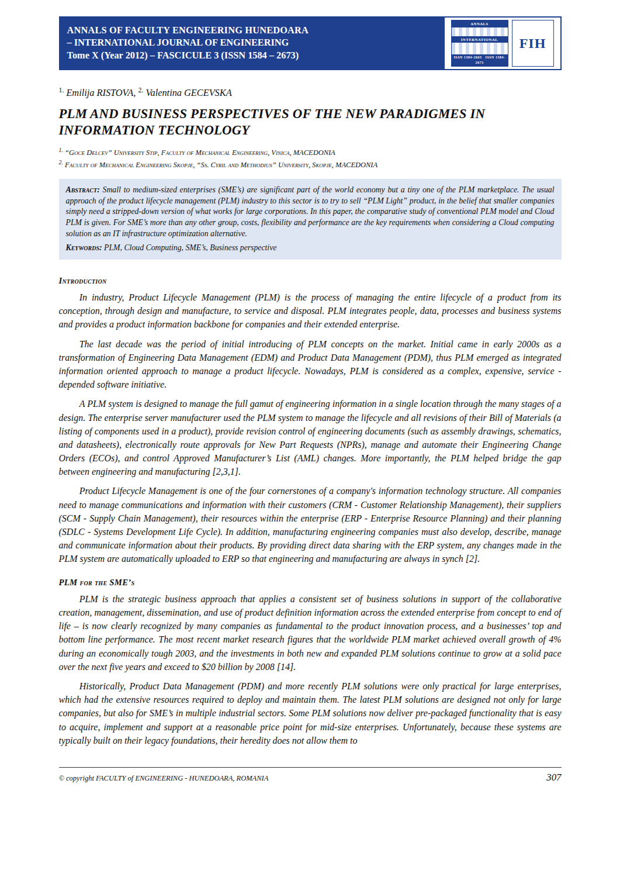ANNALS OF FACULTY ENGINEERING HUNEDOARA
– INTERNATIONAL JOURNAL OF ENGINEERING
Tome X (Year 2012) – FASCICULE 3 (ISSN 1584 – 2673)
ANNALS
INTERNATIONAL
ISSN 1584-2665 ISSN 1584-2673
FIH
1. Emilija RISTOVA, 2. Valentina GECEVSKA
PLM AND BUSINESS PERSPECTIVES OF THE NEW PARADIGMES IN INFORMATION TECHNOLOGY
1. “Goce Delcev” University Stip, Faculty of Mechanical Engineering, Vinica, MACEDONIA
2. Faculty of Mechanical Engineering Skopje, “Ss. Cyril and Methodius” University, Skopje, MACEDONIA
Abstract: Small to medium-sized enterprises (SME’s) are significant part of the world economy but a tiny one of the PLM marketplace. The usual approach of the product lifecycle management (PLM) industry to this sector is to try to sell “PLM Light” product, in the belief that smaller companies simply need a stripped-down version of what works for large corporations. In this paper, the comparative study of conventional PLM model and Cloud PLM is given. For SME’s more than any other group, costs, flexibility and performance are the key requirements when considering a Cloud computing solution as an IT infrastructure optimization alternative. Keywords: PLM, Cloud Computing, SME’s, Business perspective
Introduction
In industry, Product Lifecycle Management (PLM) is the process of managing the entire lifecycle of a product from its conception, through design and manufacture, to service and disposal. PLM integrates people, data, processes and business systems and provides a product information backbone for companies and their extended enterprise.
The last decade was the period of initial introducing of PLM concepts on the market. Initial came in early 2000s as a transformation of Engineering Data Management (EDM) and Product Data Management (PDM), thus PLM emerged as integrated information oriented approach to manage a product lifecycle. Nowadays, PLM is considered as a complex, expensive, service - depended software initiative.
A PLM system is designed to manage the full gamut of engineering information in a single location through the many stages of a design. The enterprise server manufacturer used the PLM system to manage the lifecycle and all revisions of their Bill of Materials (a listing of components used in a product), provide revision control of engineering documents (such as assembly drawings, schematics, and datasheets), electronically route approvals for New Part Requests (NPRs), manage and automate their Engineering Change Orders (ECOs), and control Approved Manufacturer’s List (AML) changes. More importantly, the PLM helped bridge the gap between engineering and manufacturing [2,3,1].
Product Lifecycle Management is one of the four cornerstones of a company's information technology structure. All companies need to manage communications and information with their customers (CRM - Customer Relationship Management), their suppliers (SCM - Supply Chain Management), their resources within the enterprise (ERP - Enterprise Resource Planning) and their planning (SDLC - Systems Development Life Cycle). In addition, manufacturing engineering companies must also develop, describe, manage and communicate information about their products. By providing direct data sharing with the ERP system, any changes made in the PLM system are automatically uploaded to ERP so that engineering and manufacturing are always in synch [2].
PLM for the SME’s
PLM is the strategic business approach that applies a consistent set of business solutions in support of the collaborative creation, management, dissemination, and use of product definition information across the extended enterprise from concept to end of life – is now clearly recognized by many companies as fundamental to the product innovation process, and a businesses’ top and bottom line performance. The most recent market research figures that the worldwide PLM market achieved overall growth of 4% during an economically tough 2003, and the investments in both new and expanded PLM solutions continue to grow at a solid pace over the next five years and exceed to $20 billion by 2008 [14].
Historically, Product Data Management (PDM) and more recently PLM solutions were only practical for large enterprises, which had the extensive resources required to deploy and maintain them. The latest PLM solutions are designed not only for large companies, but also for SME’s in multiple industrial sectors. Some PLM solutions now deliver pre-packaged functionality that is easy to acquire, implement and support at a reasonable price point for mid-size enterprises. Unfortunately, because these systems are typically built on their legacy foundations, their heredity does not allow them to
© copyright FACULTY of ENGINEERING - HUNEDOARA, ROMANIA 307